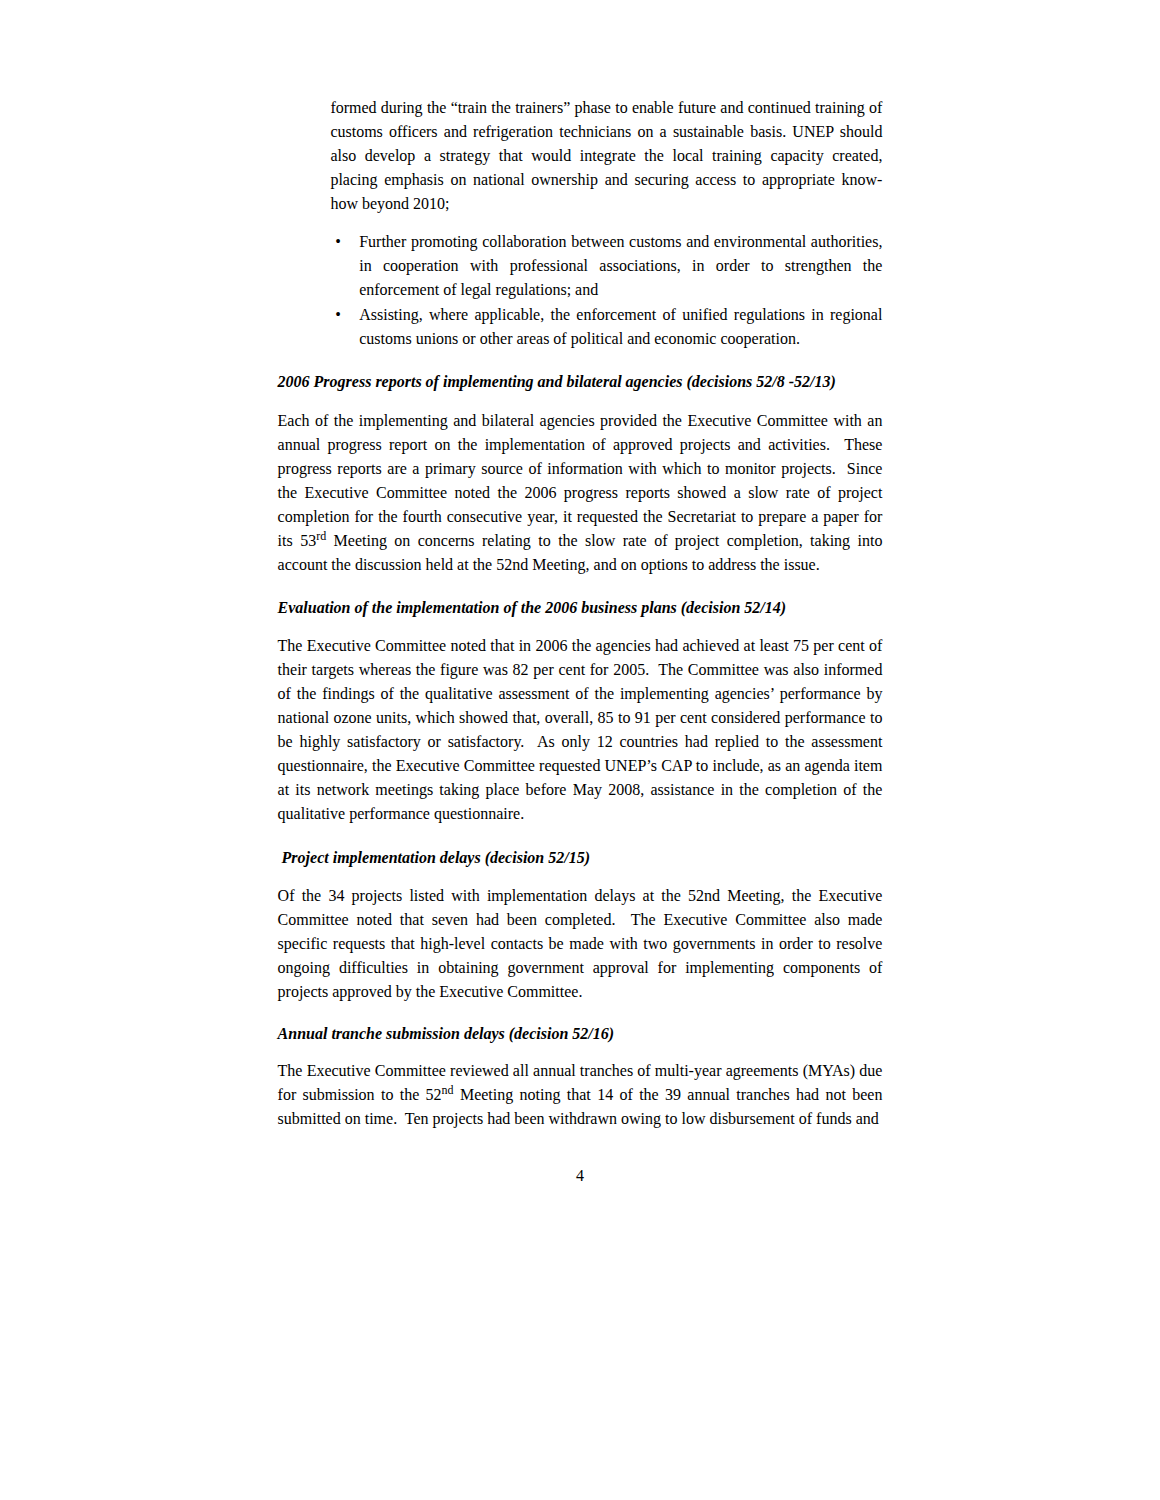formed during the “train the trainers” phase to enable future and continued training of customs officers and refrigeration technicians on a sustainable basis. UNEP should also develop a strategy that would integrate the local training capacity created, placing emphasis on national ownership and securing access to appropriate know-how beyond 2010;
Further promoting collaboration between customs and environmental authorities, in cooperation with professional associations, in order to strengthen the enforcement of legal regulations; and
Assisting, where applicable, the enforcement of unified regulations in regional customs unions or other areas of political and economic cooperation.
2006 Progress reports of implementing and bilateral agencies (decisions 52/8 -52/13)
Each of the implementing and bilateral agencies provided the Executive Committee with an annual progress report on the implementation of approved projects and activities. These progress reports are a primary source of information with which to monitor projects. Since the Executive Committee noted the 2006 progress reports showed a slow rate of project completion for the fourth consecutive year, it requested the Secretariat to prepare a paper for its 53rd Meeting on concerns relating to the slow rate of project completion, taking into account the discussion held at the 52nd Meeting, and on options to address the issue.
Evaluation of the implementation of the 2006 business plans (decision 52/14)
The Executive Committee noted that in 2006 the agencies had achieved at least 75 per cent of their targets whereas the figure was 82 per cent for 2005. The Committee was also informed of the findings of the qualitative assessment of the implementing agencies’ performance by national ozone units, which showed that, overall, 85 to 91 per cent considered performance to be highly satisfactory or satisfactory. As only 12 countries had replied to the assessment questionnaire, the Executive Committee requested UNEP’s CAP to include, as an agenda item at its network meetings taking place before May 2008, assistance in the completion of the qualitative performance questionnaire.
Project implementation delays (decision 52/15)
Of the 34 projects listed with implementation delays at the 52nd Meeting, the Executive Committee noted that seven had been completed. The Executive Committee also made specific requests that high-level contacts be made with two governments in order to resolve ongoing difficulties in obtaining government approval for implementing components of projects approved by the Executive Committee.
Annual tranche submission delays (decision 52/16)
The Executive Committee reviewed all annual tranches of multi-year agreements (MYAs) due for submission to the 52nd Meeting noting that 14 of the 39 annual tranches had not been submitted on time. Ten projects had been withdrawn owing to low disbursement of funds and
4